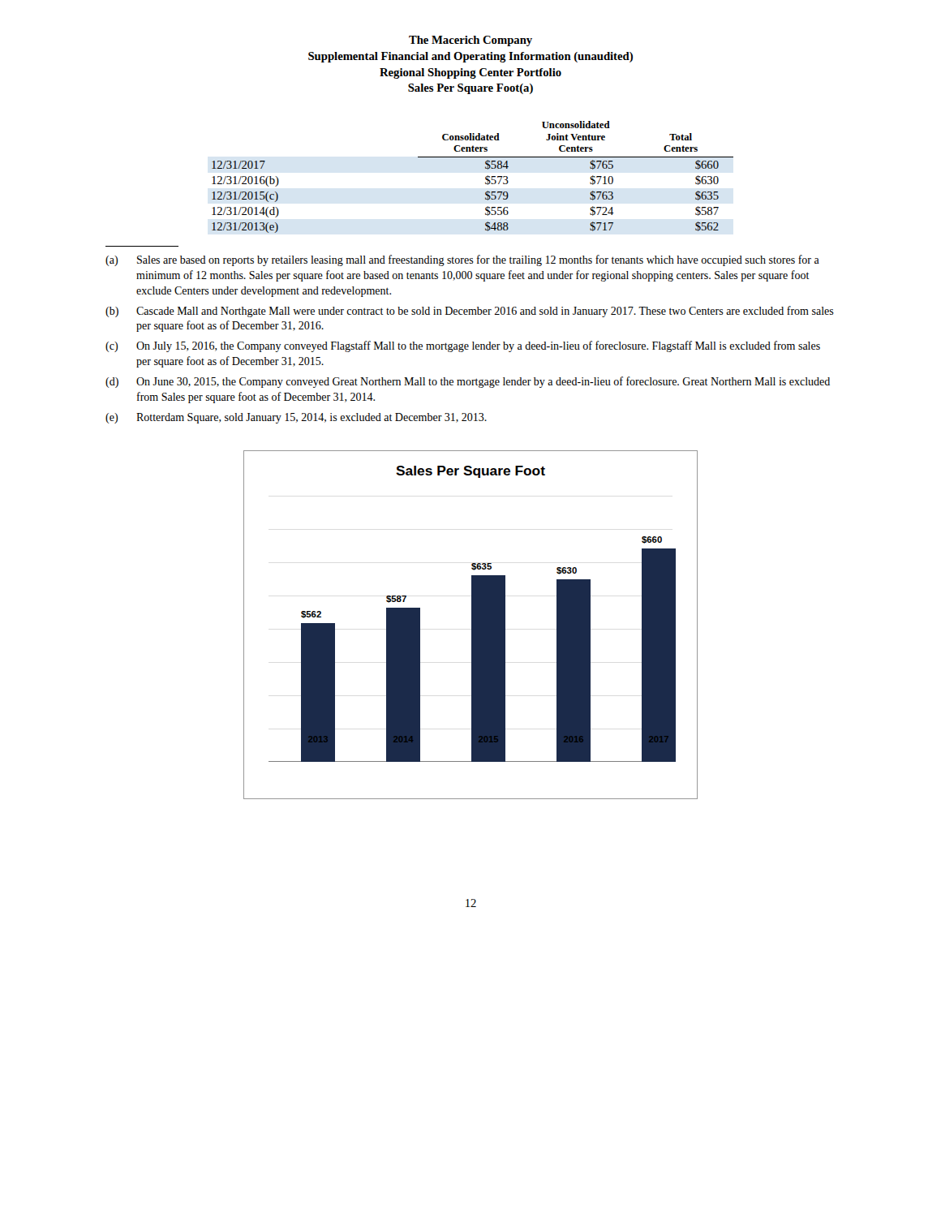The Macerich Company
Supplemental Financial and Operating Information (unaudited)
Regional Shopping Center Portfolio
Sales Per Square Foot(a)
| | Consolidated Centers | Unconsolidated Joint Venture Centers | Total Centers |
| --- | --- | --- | --- |
| 12/31/2017 | $584 | $765 | $660 |
| 12/31/2016(b) | $573 | $710 | $630 |
| 12/31/2015(c) | $579 | $763 | $635 |
| 12/31/2014(d) | $556 | $724 | $587 |
| 12/31/2013(e) | $488 | $717 | $562 |
(a) Sales are based on reports by retailers leasing mall and freestanding stores for the trailing 12 months for tenants which have occupied such stores for a minimum of 12 months. Sales per square foot are based on tenants 10,000 square feet and under for regional shopping centers. Sales per square foot exclude Centers under development and redevelopment.
(b) Cascade Mall and Northgate Mall were under contract to be sold in December 2016 and sold in January 2017. These two Centers are excluded from sales per square foot as of December 31, 2016.
(c) On July 15, 2016, the Company conveyed Flagstaff Mall to the mortgage lender by a deed-in-lieu of foreclosure. Flagstaff Mall is excluded from sales per square foot as of December 31, 2015.
(d) On June 30, 2015, the Company conveyed Great Northern Mall to the mortgage lender by a deed-in-lieu of foreclosure. Great Northern Mall is excluded from Sales per square foot as of December 31, 2014.
(e) Rotterdam Square, sold January 15, 2014, is excluded at December 31, 2013.
Sales Per Square Foot
$562
2013
$587
2014
$635
2015
$630
2016
$660
2017
12